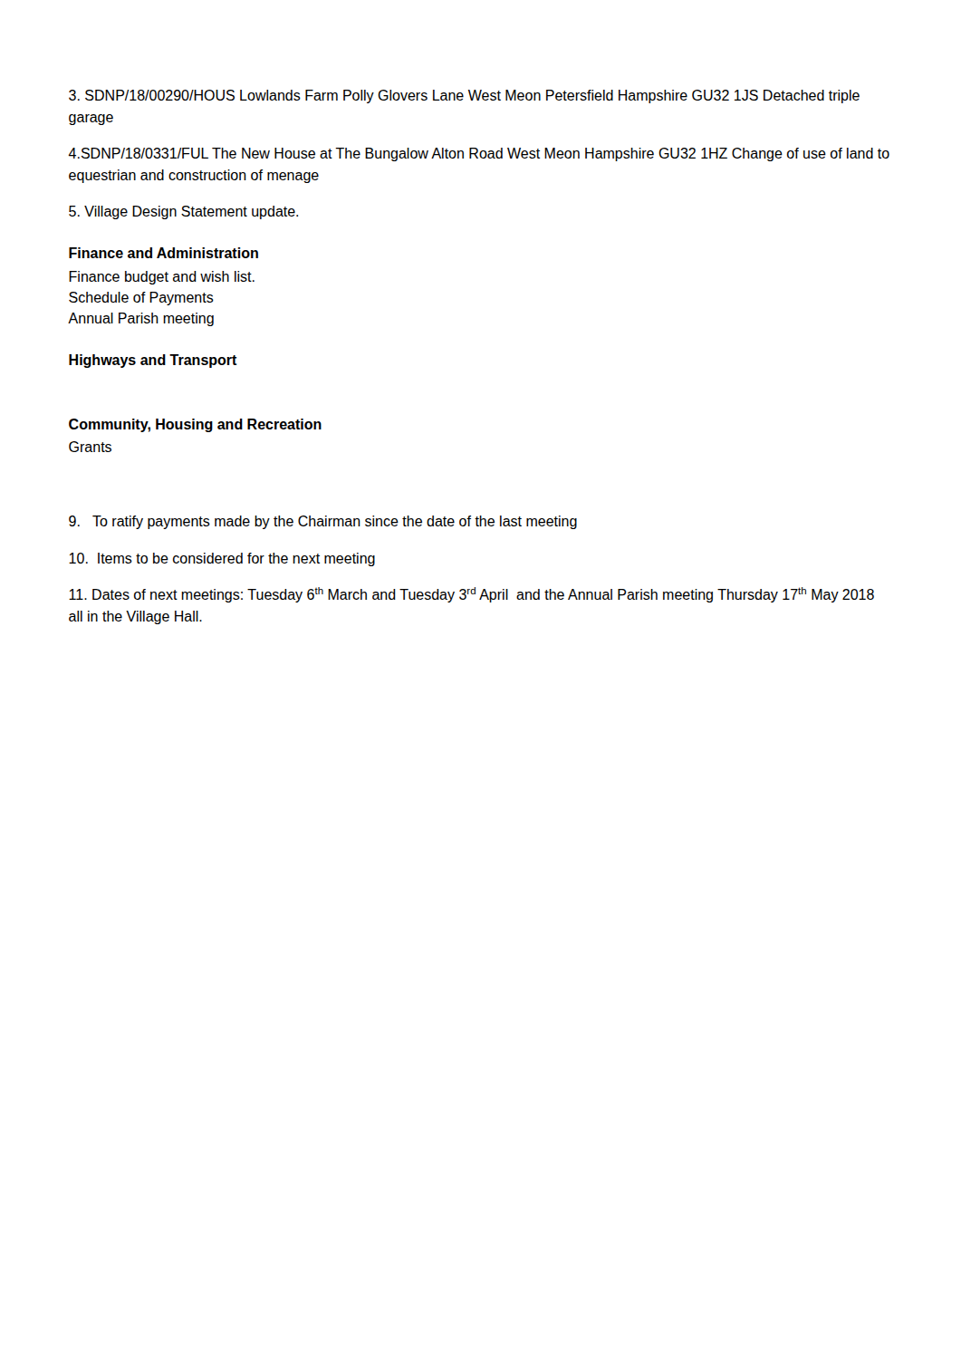3. SDNP/18/00290/HOUS Lowlands Farm Polly Glovers Lane West Meon Petersfield Hampshire GU32 1JS Detached triple garage
4.SDNP/18/0331/FUL The New House at The Bungalow Alton Road West Meon Hampshire GU32 1HZ Change of use of land to equestrian and construction of menage
5. Village Design Statement update.
Finance and Administration
Finance budget and wish list.
Schedule of Payments
Annual Parish meeting
Highways and Transport
Community, Housing and Recreation
Grants
9. To ratify payments made by the Chairman since the date of the last meeting
10. Items to be considered for the next meeting
11. Dates of next meetings: Tuesday 6th March and Tuesday 3rd April and the Annual Parish meeting Thursday 17th May 2018 all in the Village Hall.